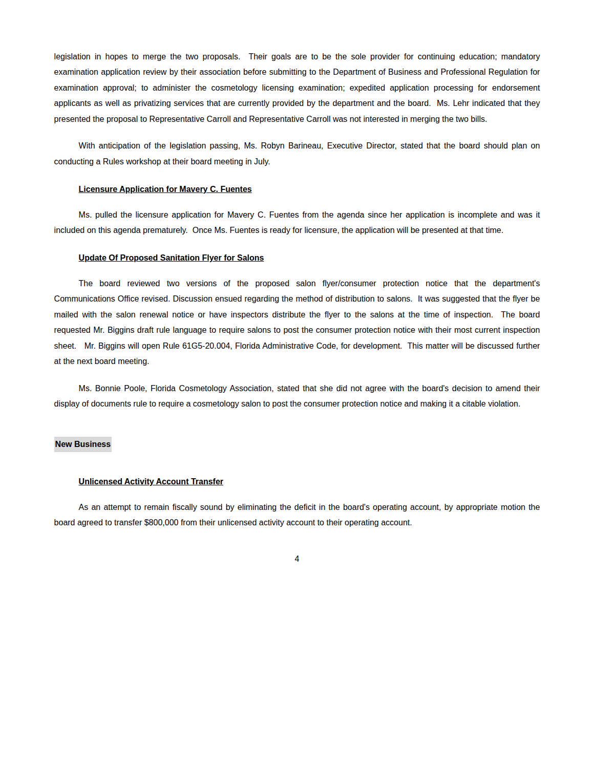legislation in hopes to merge the two proposals. Their goals are to be the sole provider for continuing education; mandatory examination application review by their association before submitting to the Department of Business and Professional Regulation for examination approval; to administer the cosmetology licensing examination; expedited application processing for endorsement applicants as well as privatizing services that are currently provided by the department and the board. Ms. Lehr indicated that they presented the proposal to Representative Carroll and Representative Carroll was not interested in merging the two bills.
With anticipation of the legislation passing, Ms. Robyn Barineau, Executive Director, stated that the board should plan on conducting a Rules workshop at their board meeting in July.
Licensure Application for Mavery C. Fuentes
Ms. pulled the licensure application for Mavery C. Fuentes from the agenda since her application is incomplete and was it included on this agenda prematurely. Once Ms. Fuentes is ready for licensure, the application will be presented at that time.
Update Of Proposed Sanitation Flyer for Salons
The board reviewed two versions of the proposed salon flyer/consumer protection notice that the department's Communications Office revised. Discussion ensued regarding the method of distribution to salons. It was suggested that the flyer be mailed with the salon renewal notice or have inspectors distribute the flyer to the salons at the time of inspection. The board requested Mr. Biggins draft rule language to require salons to post the consumer protection notice with their most current inspection sheet. Mr. Biggins will open Rule 61G5-20.004, Florida Administrative Code, for development. This matter will be discussed further at the next board meeting.
Ms. Bonnie Poole, Florida Cosmetology Association, stated that she did not agree with the board's decision to amend their display of documents rule to require a cosmetology salon to post the consumer protection notice and making it a citable violation.
New Business
Unlicensed Activity Account Transfer
As an attempt to remain fiscally sound by eliminating the deficit in the board's operating account, by appropriate motion the board agreed to transfer $800,000 from their unlicensed activity account to their operating account.
4